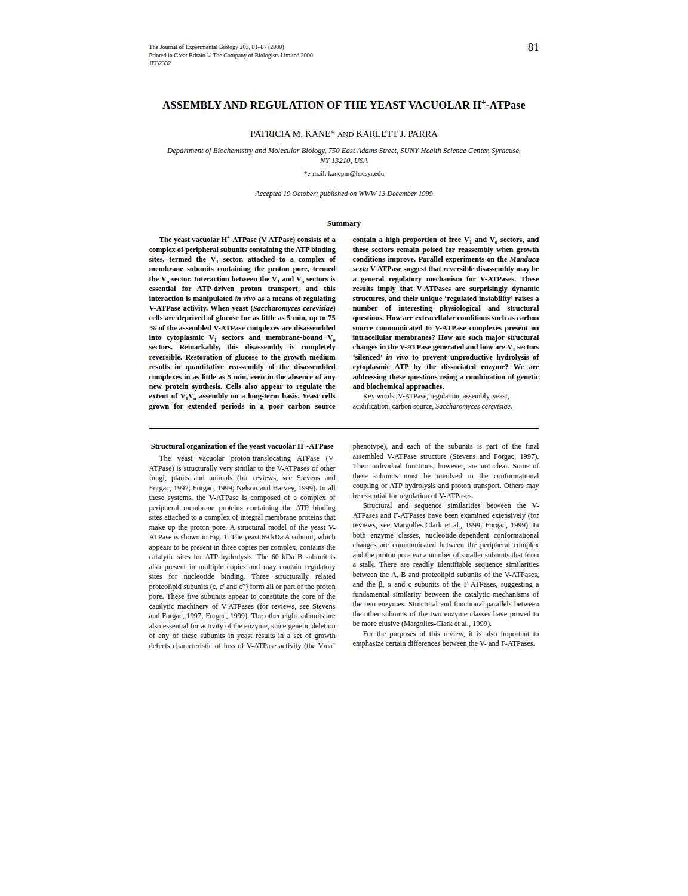81
The Journal of Experimental Biology 203, 81–87 (2000)
Printed in Great Britain © The Company of Biologists Limited 2000
JEB2332
ASSEMBLY AND REGULATION OF THE YEAST VACUOLAR H+-ATPase
PATRICIA M. KANE* AND KARLETT J. PARRA
Department of Biochemistry and Molecular Biology, 750 East Adams Street, SUNY Health Science Center, Syracuse,
NY 13210, USA
*e-mail: kanepm@hscsyr.edu
Accepted 19 October; published on WWW 13 December 1999
Summary
The yeast vacuolar H+-ATPase (V-ATPase) consists of a complex of peripheral subunits containing the ATP binding sites, termed the V1 sector, attached to a complex of membrane subunits containing the proton pore, termed the Vo sector. Interaction between the V1 and Vo sectors is essential for ATP-driven proton transport, and this interaction is manipulated in vivo as a means of regulating V-ATPase activity. When yeast (Saccharomyces cerevisiae) cells are deprived of glucose for as little as 5 min, up to 75 % of the assembled V-ATPase complexes are disassembled into cytoplasmic V1 sectors and membrane-bound Vo sectors. Remarkably, this disassembly is completely reversible. Restoration of glucose to the growth medium results in quantitative reassembly of the disassembled complexes in as little as 5 min, even in the absence of any new protein synthesis. Cells also appear to regulate the extent of V1Vo assembly on a long-term basis. Yeast cells grown for extended periods in a poor carbon source contain a high proportion of free V1 and Vo sectors, and these sectors remain poised for reassembly when growth conditions improve. Parallel experiments on the Manduca sexta V-ATPase suggest that reversible disassembly may be a general regulatory mechanism for V-ATPases. These results imply that V-ATPases are surprisingly dynamic structures, and their unique ‘regulated instability’ raises a number of interesting physiological and structural questions. How are extracellular conditions such as carbon source communicated to V-ATPase complexes present on intracellular membranes? How are such major structural changes in the V-ATPase generated and how are V1 sectors ‘silenced’ in vivo to prevent unproductive hydrolysis of cytoplasmic ATP by the dissociated enzyme? We are addressing these questions using a combination of genetic and biochemical approaches.
Key words: V-ATPase, regulation, assembly, yeast, acidification, carbon source, Saccharomyces cerevisiae.
Structural organization of the yeast vacuolar H+-ATPase
The yeast vacuolar proton-translocating ATPase (V-ATPase) is structurally very similar to the V-ATPases of other fungi, plants and animals (for reviews, see Stevens and Forgac, 1997; Forgac, 1999; Nelson and Harvey, 1999). In all these systems, the V-ATPase is composed of a complex of peripheral membrane proteins containing the ATP binding sites attached to a complex of integral membrane proteins that make up the proton pore. A structural model of the yeast V-ATPase is shown in Fig. 1. The yeast 69 kDa A subunit, which appears to be present in three copies per complex, contains the catalytic sites for ATP hydrolysis. The 60 kDa B subunit is also present in multiple copies and may contain regulatory sites for nucleotide binding. Three structurally related proteolipid subunits (c, c′ and c′′) form all or part of the proton pore. These five subunits appear to constitute the core of the catalytic machinery of V-ATPases (for reviews, see Stevens and Forgac, 1997; Forgac, 1999). The other eight subunits are also essential for activity of the enzyme, since genetic deletion of any of these subunits in yeast results in a set of growth defects characteristic of loss of V-ATPase activity (the Vma− phenotype), and each of the subunits is part of the final assembled V-ATPase structure (Stevens and Forgac, 1997). Their individual functions, however, are not clear. Some of these subunits must be involved in the conformational coupling of ATP hydrolysis and proton transport. Others may be essential for regulation of V-ATPases.
Structural and sequence similarities between the V-ATPases and F-ATPases have been examined extensively (for reviews, see Margolles-Clark et al., 1999; Forgac, 1999). In both enzyme classes, nucleotide-dependent conformational changes are communicated between the peripheral complex and the proton pore via a number of smaller subunits that form a stalk. There are readily identifiable sequence similarities between the A, B and proteolipid subunits of the V-ATPases, and the β, α and c subunits of the F-ATPases, suggesting a fundamental similarity between the catalytic mechanisms of the two enzymes. Structural and functional parallels between the other subunits of the two enzyme classes have proved to be more elusive (Margolles-Clark et al., 1999).
For the purposes of this review, it is also important to emphasize certain differences between the V- and F-ATPases.